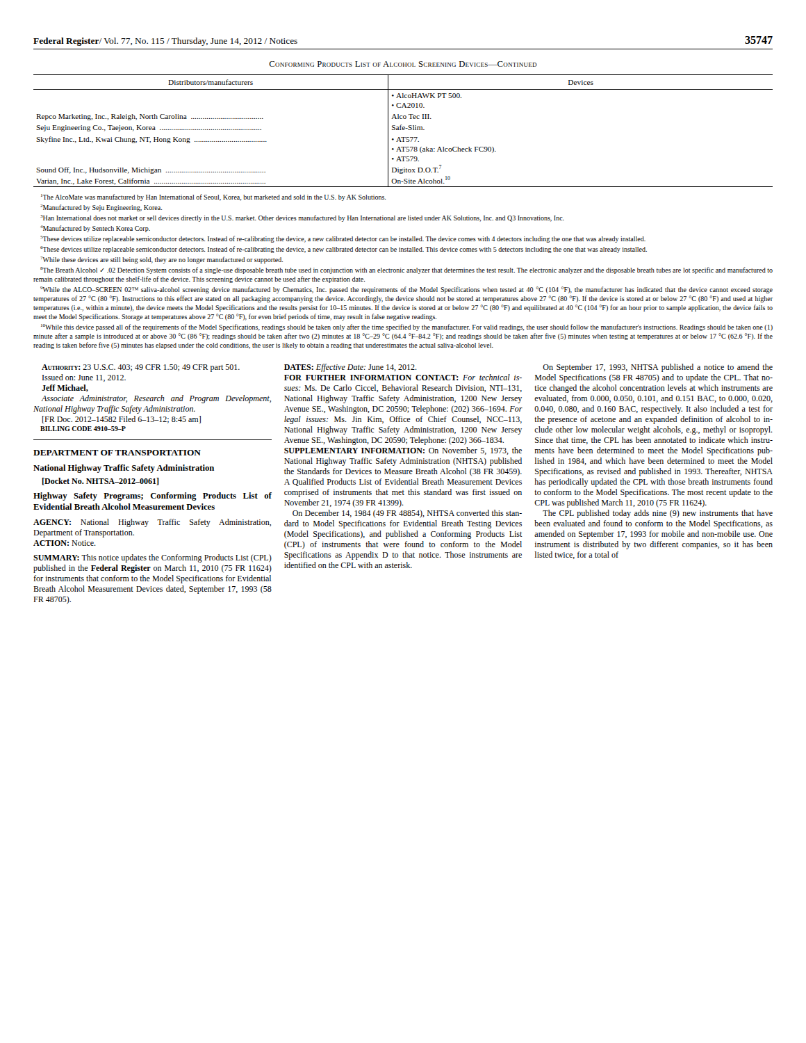Federal Register/ Vol. 77, No. 115 / Thursday, June 14, 2012 / Notices
35747
Conforming Products List of Alcohol Screening Devices—Continued
| Distributors/manufacturers | Devices |
| --- | --- |
| | AlcoHAWK PT 500. CA2010. |
| Repco Marketing, Inc., Raleigh, North Carolina ..................................... | Alco Tec III. |
| Seju Engineering Co., Taejeon, Korea .................................................... | Safe-Slim. |
| Skyfine Inc., Ltd., Kwai Chung, NT, Hong Kong ..................................... | AT577. AT578 (aka: AlcoCheck FC90). AT579. |
| Sound Off, Inc., Hudsonville, Michigan ................................................... | Digitox D.O.T. 7 |
| Varian, Inc., Lake Forest, California ......................................................... | On-Site Alcohol. 10 |
1The AlcoMate was manufactured by Han International of Seoul, Korea, but marketed and sold in the U.S. by AK Solutions.
2Manufactured by Seju Engineering, Korea.
3Han International does not market or sell devices directly in the U.S. market. Other devices manufactured by Han International are listed under AK Solutions, Inc. and Q3 Innovations, Inc.
4Manufactured by Sentech Korea Corp.
5These devices utilize replaceable semiconductor detectors. Instead of re-calibrating the device, a new calibrated detector can be installed. The device comes with 4 detectors including the one that was already installed.
6These devices utilize replaceable semiconductor detectors. Instead of re-calibrating the device, a new calibrated detector can be installed. This device comes with 5 detectors including the one that was already installed.
7While these devices are still being sold, they are no longer manufactured or supported.
8The Breath Alcohol ✓ .02 Detection System consists of a single-use disposable breath tube used in conjunction with an electronic analyzer that determines the test result. The electronic analyzer and the disposable breath tubes are lot specific and manufactured to remain calibrated throughout the shelf-life of the device. This screening device cannot be used after the expiration date.
9While the ALCO–SCREEN 02™ saliva-alcohol screening device manufactured by Chematics, Inc. passed the requirements of the Model Specifications when tested at 40 °C (104 °F), the manufacturer has indicated that the device cannot exceed storage temperatures of 27 °C (80 °F). Instructions to this effect are stated on all packaging accompanying the device. Accordingly, the device should not be stored at temperatures above 27 °C (80 °F). If the device is stored at or below 27 °C (80 °F) and used at higher temperatures (i.e., within a minute), the device meets the Model Specifications and the results persist for 10–15 minutes. If the device is stored at or below 27 °C (80 °F) and equilibrated at 40 °C (104 °F) for an hour prior to sample application, the device fails to meet the Model Specifications. Storage at temperatures above 27 °C (80 °F), for even brief periods of time, may result in false negative readings.
10While this device passed all of the requirements of the Model Specifications, readings should be taken only after the time specified by the manufacturer. For valid readings, the user should follow the manufacturer's instructions. Readings should be taken one (1) minute after a sample is introduced at or above 30 °C (86 °F); readings should be taken after two (2) minutes at 18 °C–29 °C (64.4 °F–84.2 °F); and readings should be taken after five (5) minutes when testing at temperatures at or below 17 °C (62.6 °F). If the reading is taken before five (5) minutes has elapsed under the cold conditions, the user is likely to obtain a reading that underestimates the actual saliva-alcohol level.
Authority: 23 U.S.C. 403; 49 CFR 1.50; 49 CFR part 501.
Issued on: June 11, 2012.
Jeff Michael,
Associate Administrator, Research and Program Development, National Highway Traffic Safety Administration.
[FR Doc. 2012–14582 Filed 6–13–12; 8:45 am]
BILLING CODE 4910–59–P
DEPARTMENT OF TRANSPORTATION
National Highway Traffic Safety Administration
[Docket No. NHTSA–2012–0061]
Highway Safety Programs; Conforming Products List of Evidential Breath Alcohol Measurement Devices
AGENCY: National Highway Traffic Safety Administration, Department of Transportation.
ACTION: Notice.
SUMMARY: This notice updates the Conforming Products List (CPL) published in the Federal Register on March 11, 2010 (75 FR 11624) for instruments that conform to the Model Specifications for Evidential Breath Alcohol Measurement Devices dated, September 17, 1993 (58 FR 48705).
DATES: Effective Date: June 14, 2012.
FOR FURTHER INFORMATION CONTACT: For technical issues: Ms. De Carlo Ciccel, Behavioral Research Division, NTI–131, National Highway Traffic Safety Administration, 1200 New Jersey Avenue SE., Washington, DC 20590; Telephone: (202) 366–1694. For legal issues: Ms. Jin Kim, Office of Chief Counsel, NCC–113, National Highway Traffic Safety Administration, 1200 New Jersey Avenue SE., Washington, DC 20590; Telephone: (202) 366–1834.
SUPPLEMENTARY INFORMATION: On November 5, 1973, the National Highway Traffic Safety Administration (NHTSA) published the Standards for Devices to Measure Breath Alcohol (38 FR 30459). A Qualified Products List of Evidential Breath Measurement Devices comprised of instruments that met this standard was first issued on November 21, 1974 (39 FR 41399).
On December 14, 1984 (49 FR 48854), NHTSA converted this standard to Model Specifications for Evidential Breath Testing Devices (Model Specifications), and published a Conforming Products List (CPL) of instruments that were found to conform to the Model Specifications as Appendix D to that notice. Those instruments are identified on the CPL with an asterisk.
On September 17, 1993, NHTSA published a notice to amend the Model Specifications (58 FR 48705) and to update the CPL. That notice changed the alcohol concentration levels at which instruments are evaluated, from 0.000, 0.050, 0.101, and 0.151 BAC, to 0.000, 0.020, 0.040, 0.080, and 0.160 BAC, respectively. It also included a test for the presence of acetone and an expanded definition of alcohol to include other low molecular weight alcohols, e.g., methyl or isopropyl. Since that time, the CPL has been annotated to indicate which instruments have been determined to meet the Model Specifications published in 1984, and which have been determined to meet the Model Specifications, as revised and published in 1993. Thereafter, NHTSA has periodically updated the CPL with those breath instruments found to conform to the Model Specifications. The most recent update to the CPL was published March 11, 2010 (75 FR 11624).
The CPL published today adds nine (9) new instruments that have been evaluated and found to conform to the Model Specifications, as amended on September 17, 1993 for mobile and non-mobile use. One instrument is distributed by two different companies, so it has been listed twice, for a total of